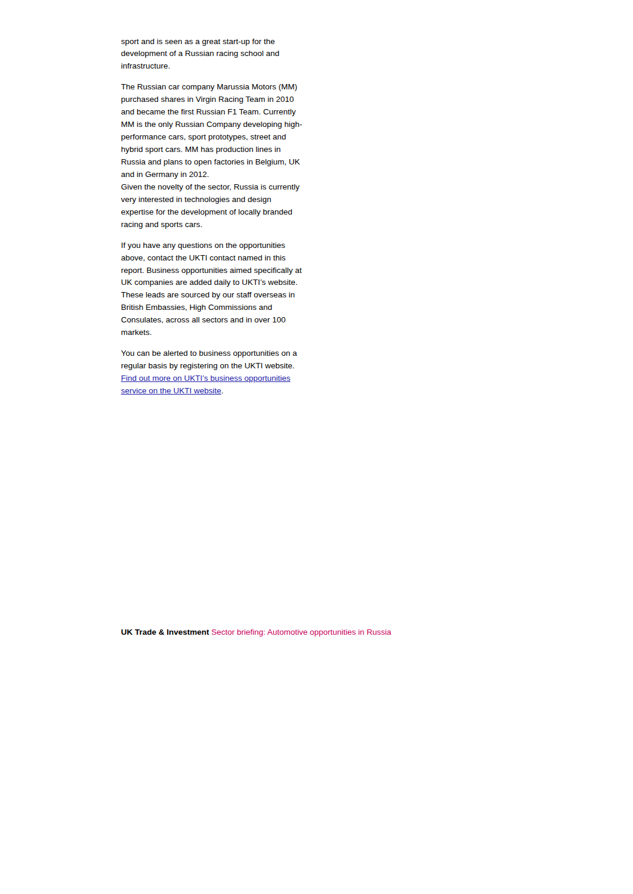sport and is seen as a great start-up for the development of a Russian racing school and infrastructure.
The Russian car company Marussia Motors (MM) purchased shares in Virgin Racing Team in 2010 and became the first Russian F1 Team. Currently MM is the only Russian Company developing high-performance cars, sport prototypes, street and hybrid sport cars. MM has production lines in Russia and plans to open factories in Belgium, UK and in Germany in 2012.
Given the novelty of the sector, Russia is currently very interested in technologies and design expertise for the development of locally branded racing and sports cars.
If you have any questions on the opportunities above, contact the UKTI contact named in this report. Business opportunities aimed specifically at UK companies are added daily to UKTI’s website. These leads are sourced by our staff overseas in British Embassies, High Commissions and Consulates, across all sectors and in over 100 markets.
You can be alerted to business opportunities on a regular basis by registering on the UKTI website. Find out more on UKTI’s business opportunities service on the UKTI website.
UK Trade & Investment Sector briefing: Automotive opportunities in Russia